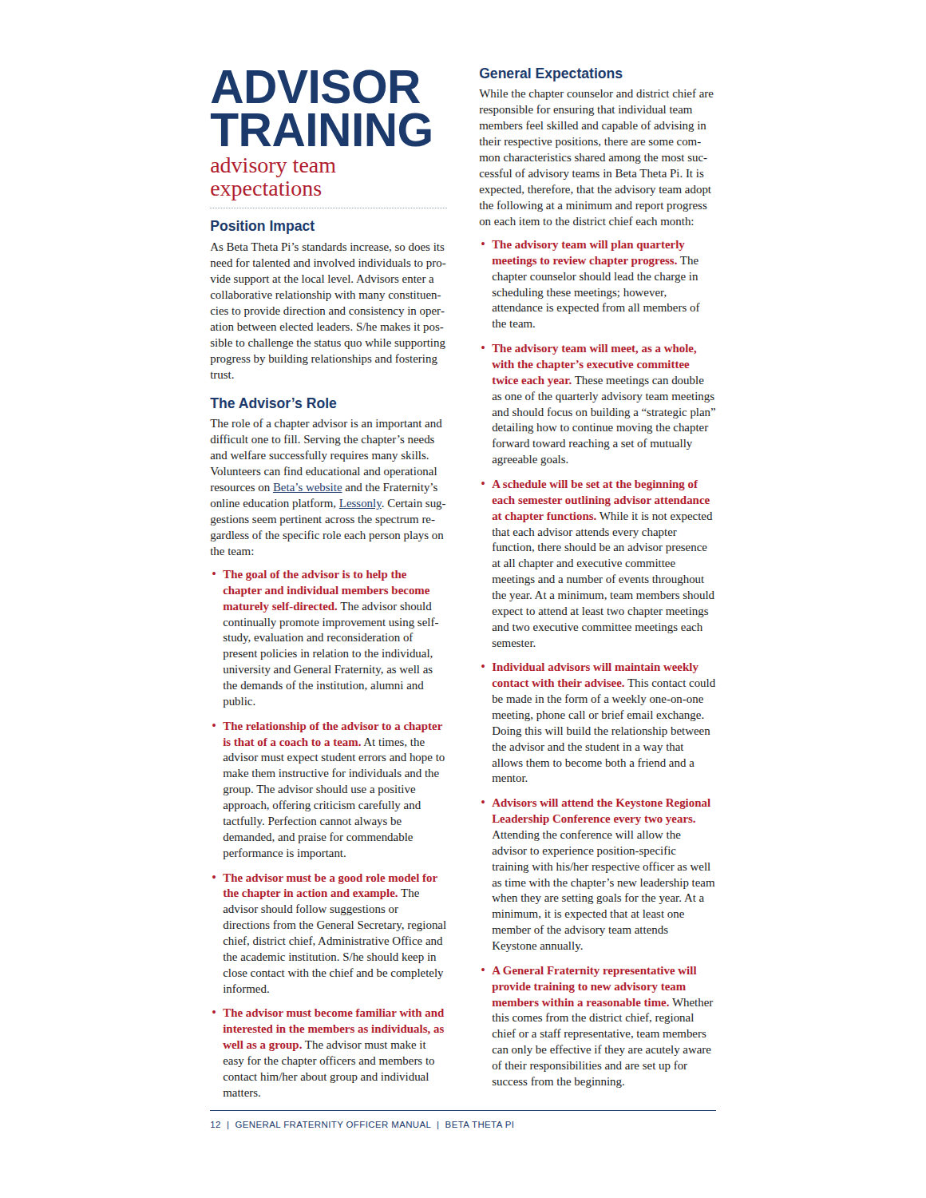Advisor
Training
advisory team expectations
Position Impact
As Beta Theta Pi’s standards increase, so does its need for talented and involved individuals to provide support at the local level. Advisors enter a collaborative relationship with many constituencies to provide direction and consistency in operation between elected leaders. S/he makes it possible to challenge the status quo while supporting progress by building relationships and fostering trust.
The Advisor’s Role
The role of a chapter advisor is an important and difficult one to fill. Serving the chapter’s needs and welfare successfully requires many skills. Volunteers can find educational and operational resources on Beta’s website and the Fraternity’s online education platform, Lessonly. Certain suggestions seem pertinent across the spectrum regardless of the specific role each person plays on the team:
The goal of the advisor is to help the chapter and individual members become maturely self-directed. The advisor should continually promote improvement using self-study, evaluation and reconsideration of present policies in relation to the individual, university and General Fraternity, as well as the demands of the institution, alumni and public.
The relationship of the advisor to a chapter is that of a coach to a team. At times, the advisor must expect student errors and hope to make them instructive for individuals and the group. The advisor should use a positive approach, offering criticism carefully and tactfully. Perfection cannot always be demanded, and praise for commendable performance is important.
The advisor must be a good role model for the chapter in action and example. The advisor should follow suggestions or directions from the General Secretary, regional chief, district chief, Administrative Office and the academic institution. S/he should keep in close contact with the chief and be completely informed.
The advisor must become familiar with and interested in the members as individuals, as well as a group. The advisor must make it easy for the chapter officers and members to contact him/her about group and individual matters.
General Expectations
While the chapter counselor and district chief are responsible for ensuring that individual team members feel skilled and capable of advising in their respective positions, there are some common characteristics shared among the most successful of advisory teams in Beta Theta Pi. It is expected, therefore, that the advisory team adopt the following at a minimum and report progress on each item to the district chief each month:
The advisory team will plan quarterly meetings to review chapter progress. The chapter counselor should lead the charge in scheduling these meetings; however, attendance is expected from all members of the team.
The advisory team will meet, as a whole, with the chapter’s executive committee twice each year. These meetings can double as one of the quarterly advisory team meetings and should focus on building a “strategic plan” detailing how to continue moving the chapter forward toward reaching a set of mutually agreeable goals.
A schedule will be set at the beginning of each semester outlining advisor attendance at chapter functions. While it is not expected that each advisor attends every chapter function, there should be an advisor presence at all chapter and executive committee meetings and a number of events throughout the year. At a minimum, team members should expect to attend at least two chapter meetings and two executive committee meetings each semester.
Individual advisors will maintain weekly contact with their advisee. This contact could be made in the form of a weekly one-on-one meeting, phone call or brief email exchange. Doing this will build the relationship between the advisor and the student in a way that allows them to become both a friend and a mentor.
Advisors will attend the Keystone Regional Leadership Conference every two years. Attending the conference will allow the advisor to experience position-specific training with his/her respective officer as well as time with the chapter’s new leadership team when they are setting goals for the year. At a minimum, it is expected that at least one member of the advisory team attends Keystone annually.
A General Fraternity representative will provide training to new advisory team members within a reasonable time. Whether this comes from the district chief, regional chief or a staff representative, team members can only be effective if they are acutely aware of their responsibilities and are set up for success from the beginning.
12 | General Fraternity Officer Manual | Beta Theta Pi